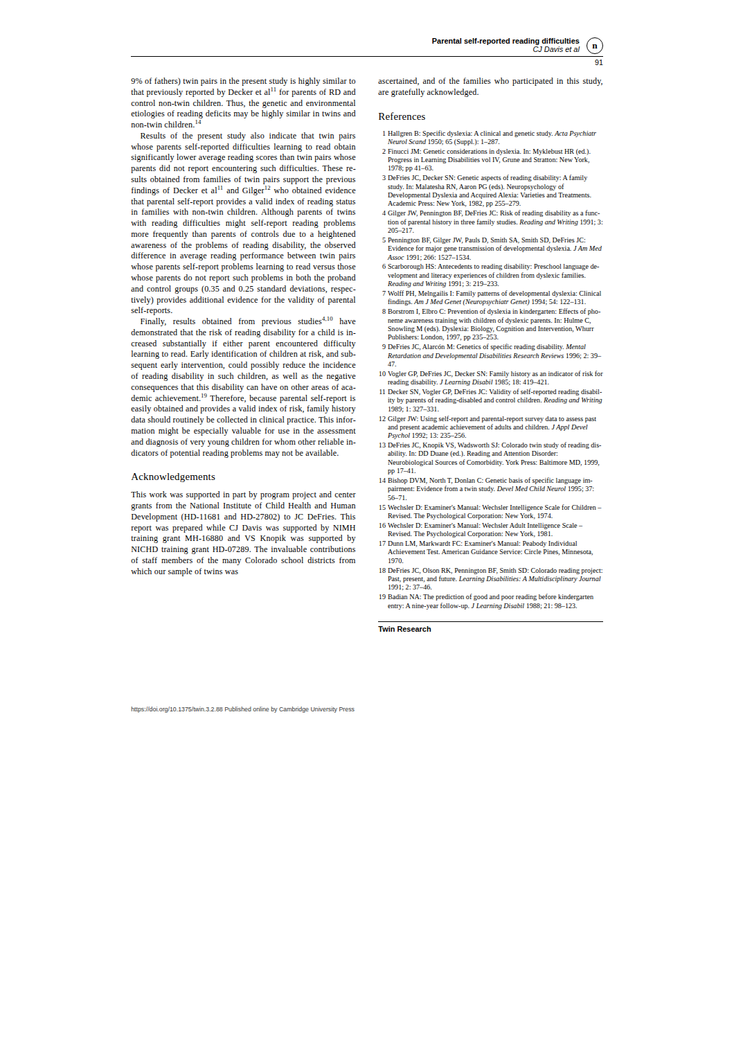Parental self-reported reading difficulties
CJ Davis et al
n
91
9% of fathers) twin pairs in the present study is highly similar to that previously reported by Decker et al11 for parents of RD and control non-twin children. Thus, the genetic and environmental etiologies of reading deficits may be highly similar in twins and non-twin children.14
Results of the present study also indicate that twin pairs whose parents self-reported difficulties learning to read obtain significantly lower average reading scores than twin pairs whose parents did not report encountering such difficulties. These results obtained from families of twin pairs support the previous findings of Decker et al11 and Gilger12 who obtained evidence that parental self-report provides a valid index of reading status in families with non-twin children. Although parents of twins with reading difficulties might self-report reading problems more frequently than parents of controls due to a heightened awareness of the problems of reading disability, the observed difference in average reading performance between twin pairs whose parents self-report problems learning to read versus those whose parents do not report such problems in both the proband and control groups (0.35 and 0.25 standard deviations, respectively) provides additional evidence for the validity of parental self-reports.
Finally, results obtained from previous studies4,10 have demonstrated that the risk of reading disability for a child is increased substantially if either parent encountered difficulty learning to read. Early identification of children at risk, and subsequent early intervention, could possibly reduce the incidence of reading disability in such children, as well as the negative consequences that this disability can have on other areas of academic achievement.19 Therefore, because parental self-report is easily obtained and provides a valid index of risk, family history data should routinely be collected in clinical practice. This information might be especially valuable for use in the assessment and diagnosis of very young children for whom other reliable indicators of potential reading problems may not be available.
Acknowledgements
This work was supported in part by program project and center grants from the National Institute of Child Health and Human Development (HD-11681 and HD-27802) to JC DeFries. This report was prepared while CJ Davis was supported by NIMH training grant MH-16880 and VS Knopik was supported by NICHD training grant HD-07289. The invaluable contributions of staff members of the many Colorado school districts from which our sample of twins was
ascertained, and of the families who participated in this study, are gratefully acknowledged.
References
Hallgren B: Specific dyslexia: A clinical and genetic study. Acta Psychiatr Neurol Scand 1950; 65 (Suppl.): 1–287.
Finucci JM: Genetic considerations in dyslexia. In: Myklebust HR (ed.). Progress in Learning Disabilities vol IV, Grune and Stratton: New York, 1978; pp 41–63.
DeFries JC, Decker SN: Genetic aspects of reading disability: A family study. In: Malatesha RN, Aaron PG (eds). Neuropsychology of Developmental Dyslexia and Acquired Alexia: Varieties and Treatments. Academic Press: New York, 1982, pp 255–279.
Gilger JW, Pennington BF, DeFries JC: Risk of reading disability as a function of parental history in three family studies. Reading and Writing 1991; 3: 205–217.
Pennington BF, Gilger JW, Pauls D, Smith SA, Smith SD, DeFries JC: Evidence for major gene transmission of developmental dyslexia. J Am Med Assoc 1991; 266: 1527–1534.
Scarborough HS: Antecedents to reading disability: Preschool language development and literacy experiences of children from dyslexic families. Reading and Writing 1991; 3: 219–233.
Wolff PH, Melngailis I: Family patterns of developmental dyslexia: Clinical findings. Am J Med Genet (Neuropsychiatr Genet) 1994; 54: 122–131.
Borstrom I, Elbro C: Prevention of dyslexia in kindergarten: Effects of phoneme awareness training with children of dyslexic parents. In: Hulme C, Snowling M (eds). Dyslexia: Biology, Cognition and Intervention, Whurr Publishers: London, 1997, pp 235–253.
DeFries JC, Alarcón M: Genetics of specific reading disability. Mental Retardation and Developmental Disabilities Research Reviews 1996; 2: 39–47.
Vogler GP, DeFries JC, Decker SN: Family history as an indicator of risk for reading disability. J Learning Disabil 1985; 18: 419–421.
Decker SN, Vogler GP, DeFries JC: Validity of self-reported reading disability by parents of reading-disabled and control children. Reading and Writing 1989; 1: 327–331.
Gilger JW: Using self-report and parental-report survey data to assess past and present academic achievement of adults and children. J Appl Devel Psychol 1992; 13: 235–256.
DeFries JC, Knopik VS, Wadsworth SJ: Colorado twin study of reading disability. In: DD Duane (ed.). Reading and Attention Disorder: Neurobiological Sources of Comorbidity. York Press: Baltimore MD, 1999, pp 17–41.
Bishop DVM, North T, Donlan C: Genetic basis of specific language impairment: Evidence from a twin study. Devel Med Child Neurol 1995; 37: 56–71.
Wechsler D: Examiner's Manual: Wechsler Intelligence Scale for Children – Revised. The Psychological Corporation: New York, 1974.
Wechsler D: Examiner's Manual: Wechsler Adult Intelligence Scale – Revised. The Psychological Corporation: New York, 1981.
Dunn LM, Markwardt FC: Examiner's Manual: Peabody Individual Achievement Test. American Guidance Service: Circle Pines, Minnesota, 1970.
DeFries JC, Olson RK, Pennington BF, Smith SD: Colorado reading project: Past, present, and future. Learning Disabilities: A Multidisciplinary Journal 1991; 2: 37–46.
Badian NA: The prediction of good and poor reading before kindergarten entry: A nine-year follow-up. J Learning Disabil 1988; 21: 98–123.
Twin Research
https://doi.org/10.1375/twin.3.2.88 Published online by Cambridge University Press